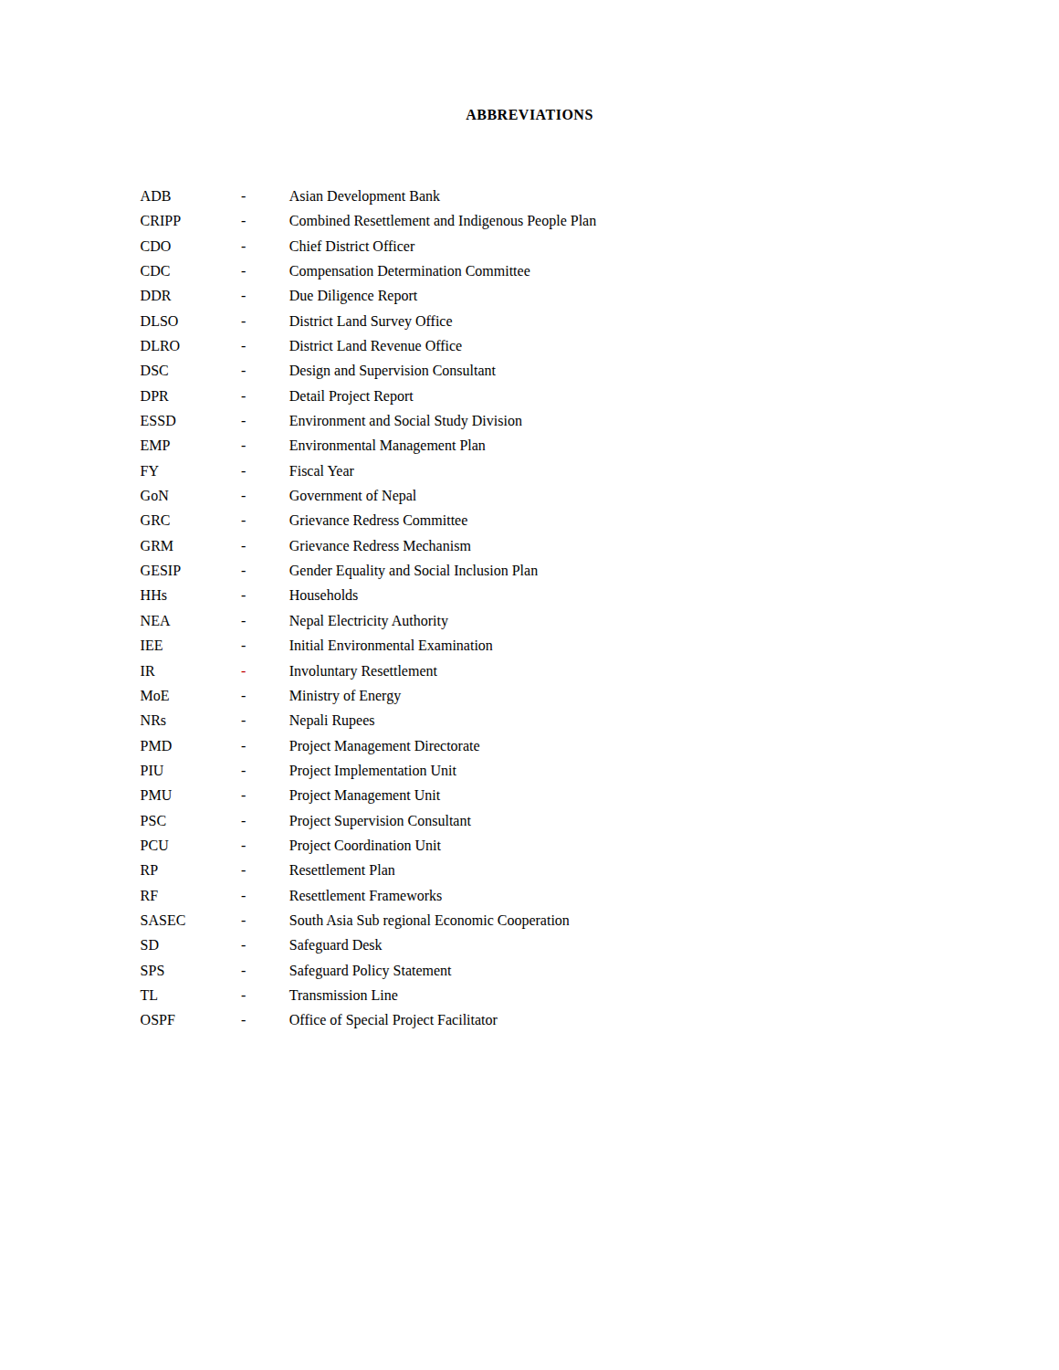ABBREVIATIONS
| ADB | - | Asian Development Bank |
| CRIPP | - | Combined Resettlement and Indigenous People Plan |
| CDO | - | Chief District Officer |
| CDC | - | Compensation Determination Committee |
| DDR | - | Due Diligence Report |
| DLSO | - | District Land Survey Office |
| DLRO | - | District Land Revenue Office |
| DSC | - | Design and Supervision Consultant |
| DPR | - | Detail Project Report |
| ESSD | - | Environment and Social Study Division |
| EMP | - | Environmental Management Plan |
| FY | - | Fiscal Year |
| GoN | - | Government of Nepal |
| GRC | - | Grievance Redress Committee |
| GRM | - | Grievance Redress Mechanism |
| GESIP | - | Gender Equality and Social Inclusion Plan |
| HHs | - | Households |
| NEA | - | Nepal Electricity Authority |
| IEE | - | Initial Environmental Examination |
| IR | - | Involuntary Resettlement |
| MoE | - | Ministry of Energy |
| NRs | - | Nepali Rupees |
| PMD | - | Project Management Directorate |
| PIU | - | Project Implementation Unit |
| PMU | - | Project Management Unit |
| PSC | - | Project Supervision Consultant |
| PCU | - | Project Coordination Unit |
| RP | - | Resettlement Plan |
| RF | - | Resettlement Frameworks |
| SASEC | - | South Asia Sub regional Economic Cooperation |
| SD | - | Safeguard Desk |
| SPS | - | Safeguard Policy Statement |
| TL | - | Transmission Line |
| OSPF | - | Office of Special Project Facilitator |